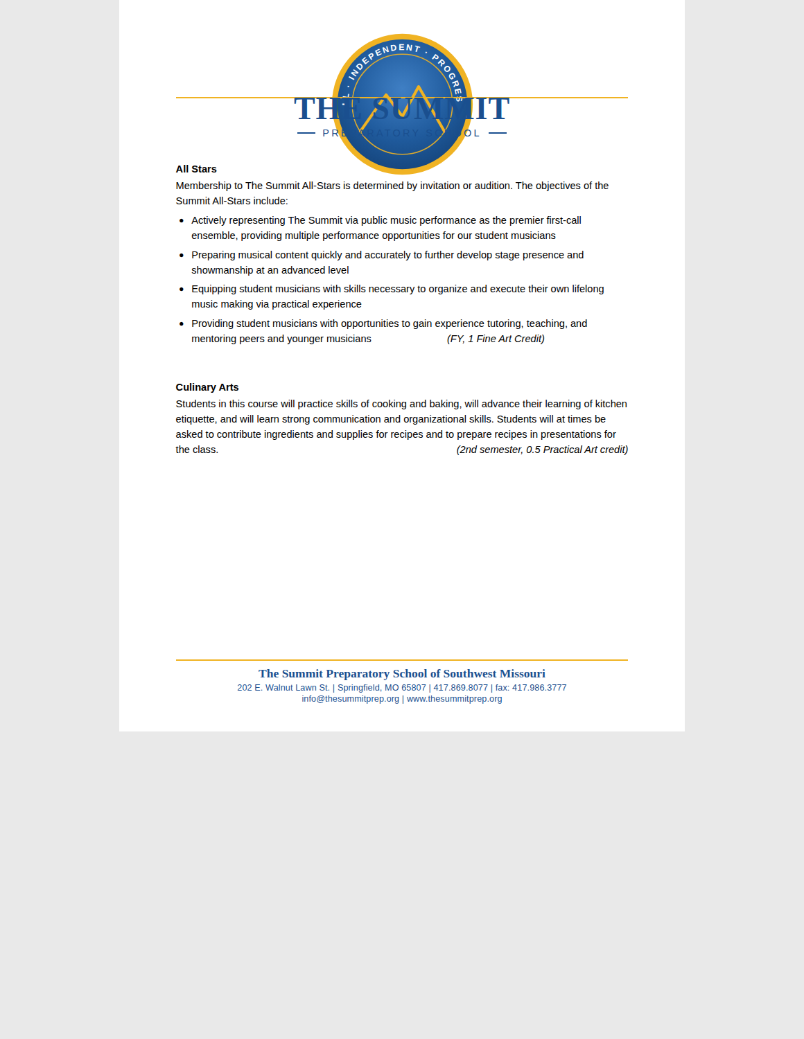SMALL · INDEPENDENT · PROGRESSIVE
THE SUMMIT
PREPARATORY SCHOOL
All Stars
Membership to The Summit All-Stars is determined by invitation or audition. The objectives of the Summit All-Stars include:
Actively representing The Summit via public music performance as the premier first-call ensemble, providing multiple performance opportunities for our student musicians
Preparing musical content quickly and accurately to further develop stage presence and showmanship at an advanced level
Equipping student musicians with skills necessary to organize and execute their own lifelong music making via practical experience
Providing student musicians with opportunities to gain experience tutoring, teaching, and mentoring peers and younger musicians (FY, 1 Fine Art Credit)
Culinary Arts
Students in this course will practice skills of cooking and baking, will advance their learning of kitchen etiquette, and will learn strong communication and organizational skills. Students will at times be asked to contribute ingredients and supplies for recipes and to prepare recipes in presentations for the class. (2nd semester, 0.5 Practical Art credit)
The Summit Preparatory School of Southwest Missouri
202 E. Walnut Lawn St. | Springfield, MO 65807 | 417.869.8077 | fax: 417.986.3777
info@thesummitprep.org | www.thesummitprep.org